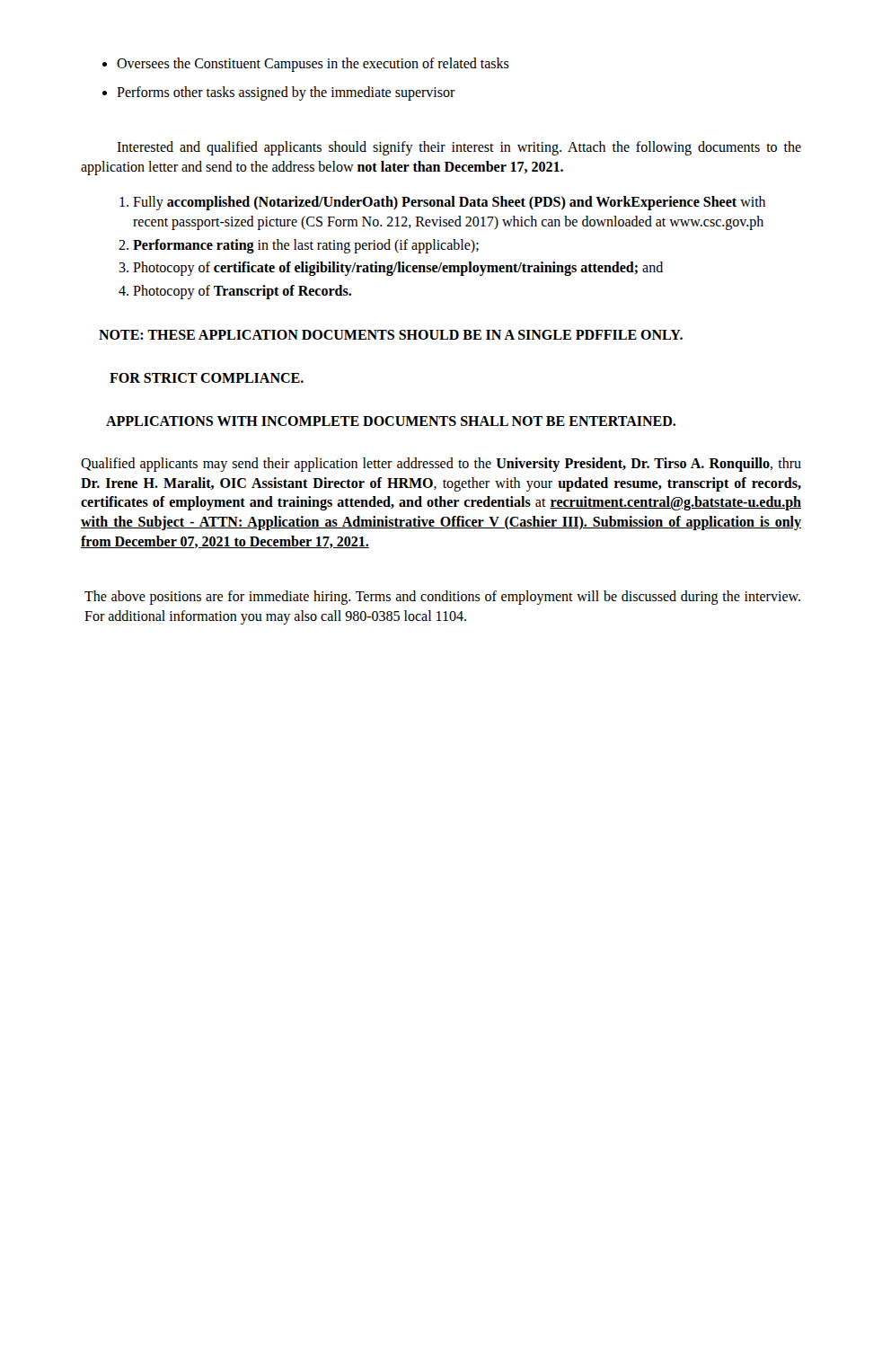Oversees the Constituent Campuses in the execution of related tasks
Performs other tasks assigned by the immediate supervisor
Interested and qualified applicants should signify their interest in writing. Attach the following documents to the application letter and send to the address below not later than December 17, 2021.
Fully accomplished (Notarized/UnderOath) Personal Data Sheet (PDS) and WorkExperience Sheet with recent passport-sized picture (CS Form No. 212, Revised 2017) which can be downloaded at www.csc.gov.ph
Performance rating in the last rating period (if applicable);
Photocopy of certificate of eligibility/rating/license/employment/trainings attended; and
Photocopy of Transcript of Records.
NOTE: THESE APPLICATION DOCUMENTS SHOULD BE IN A SINGLE PDFFILE ONLY.
FOR STRICT COMPLIANCE.
APPLICATIONS WITH INCOMPLETE DOCUMENTS SHALL NOT BE ENTERTAINED.
Qualified applicants may send their application letter addressed to the University President, Dr. Tirso A. Ronquillo, thru Dr. Irene H. Maralit, OIC Assistant Director of HRMO, together with your updated resume, transcript of records, certificates of employment and trainings attended, and other credentials at recruitment.central@g.batstate-u.edu.ph with the Subject - ATTN: Application as Administrative Officer V (Cashier III). Submission of application is only from December 07, 2021 to December 17, 2021.
The above positions are for immediate hiring. Terms and conditions of employment will be discussed during the interview. For additional information you may also call 980-0385 local 1104.